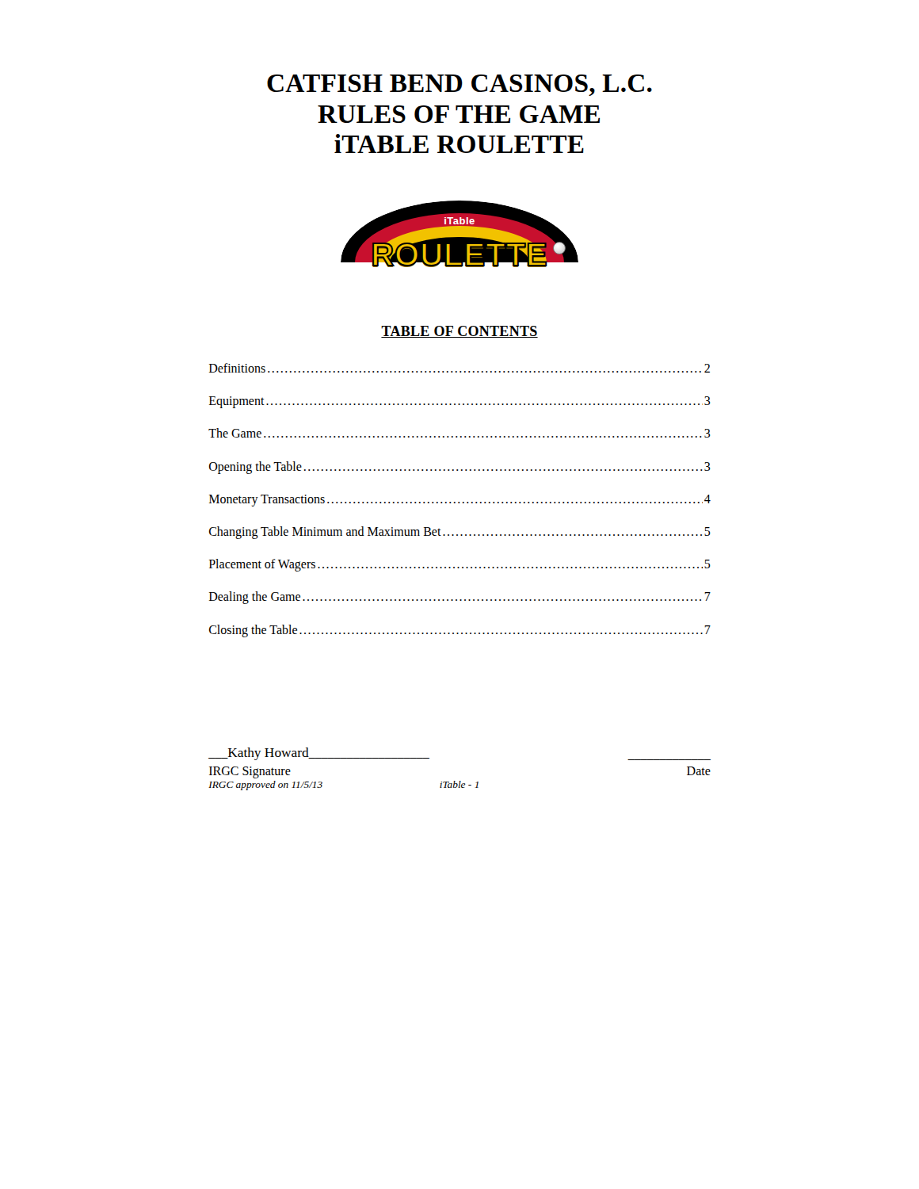CATFISH BEND CASINOS, L.C.
RULES OF THE GAME
iTABLE ROULETTE
iTable
ROULETTE
TABLE OF CONTENTS
Definitions ................................................................................................................................. 2
Equipment ................................................................................................................................. 3
The Game ................................................................................................................................. 3
Opening the Table ................................................................................................................................. 3
Monetary Transactions ................................................................................................................................. 4
Changing Table Minimum and Maximum Bet ................................................................................................................................. 5
Placement of Wagers ................................................................................................................................. 5
Dealing the Game ................................................................................................................................. 7
Closing the Table ................................................................................................................................. 7
___Kathy Howard___________________
_____________
IRGC Signature
Date
IRGC approved on 11/5/13
iTable - 1